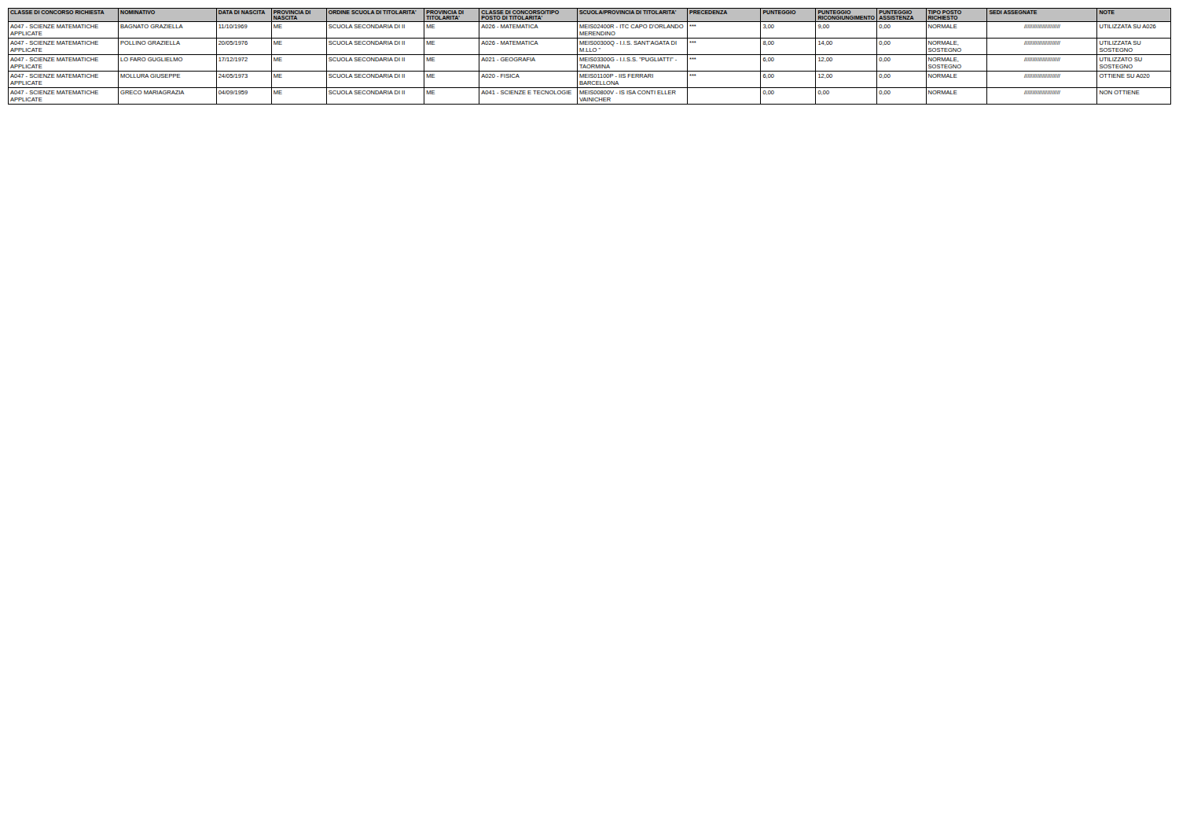| CLASSE DI CONCORSO RICHIESTA | NOMINATIVO | DATA DI NASCITA | PROVINCIA DI NASCITA | ORDINE SCUOLA DI TITOLARITA' | PROVINCIA DI TITOLARITA' | CLASSE DI CONCORSO/TIPO POSTO DI TITOLARITA' | SCUOLA/PROVINCIA DI TITOLARITA' | PRECEDENZA | PUNTEGGIO | PUNTEGGIO RICONGIUNGIMENTO | PUNTEGGIO ASSISTENZA | TIPO POSTO RICHIESTO | SEDI ASSEGNATE | NOTE |
| --- | --- | --- | --- | --- | --- | --- | --- | --- | --- | --- | --- | --- | --- | --- |
| A047 - SCIENZE MATEMATICHE APPLICATE | BAGNATO GRAZIELLA | 11/10/1969 | ME | SCUOLA SECONDARIA DI II | ME | A026 - MATEMATICA | MEIS02400R - ITC CAPO D'ORLANDO MERENDINO | *** | 3,00 | 9,00 | 0,00 | NORMALE | ////////////////////// | UTILIZZATA SU A026 |
| A047 - SCIENZE MATEMATICHE APPLICATE | POLLINO GRAZIELLA | 20/05/1976 | ME | SCUOLA SECONDARIA DI II | ME | A026 - MATEMATICA | MEIS00300Q - I.I.S. SANT'AGATA DI M.LLO " | *** | 8,00 | 14,00 | 0,00 | NORMALE, SOSTEGNO | ////////////////////// | UTILIZZATA SU SOSTEGNO |
| A047 - SCIENZE MATEMATICHE APPLICATE | LO FARO GUGLIELMO | 17/12/1972 | ME | SCUOLA SECONDARIA DI II | ME | A021 - GEOGRAFIA | MEIS03300G - I.I.S.S. "PUGLIATTI" - TAORMINA | *** | 6,00 | 12,00 | 0,00 | NORMALE, SOSTEGNO | ////////////////////// | UTILIZZATO SU SOSTEGNO |
| A047 - SCIENZE MATEMATICHE APPLICATE | MOLLURA GIUSEPPE | 24/05/1973 | ME | SCUOLA SECONDARIA DI II | ME | A020 - FISICA | MEIS01100P - IIS FERRARI BARCELLONA | *** | 6,00 | 12,00 | 0,00 | NORMALE | ////////////////////// | OTTIENE SU A020 |
| A047 - SCIENZE MATEMATICHE APPLICATE | GRECO MARIAGRAZIA | 04/09/1959 | ME | SCUOLA SECONDARIA DI II | ME | A041 - SCIENZE E TECNOLOGIE | MEIS00800V - IS ISA CONTI ELLER VAINICHER | | 0,00 | 0,00 | 0,00 | NORMALE | ////////////////////// | NON OTTIENE |